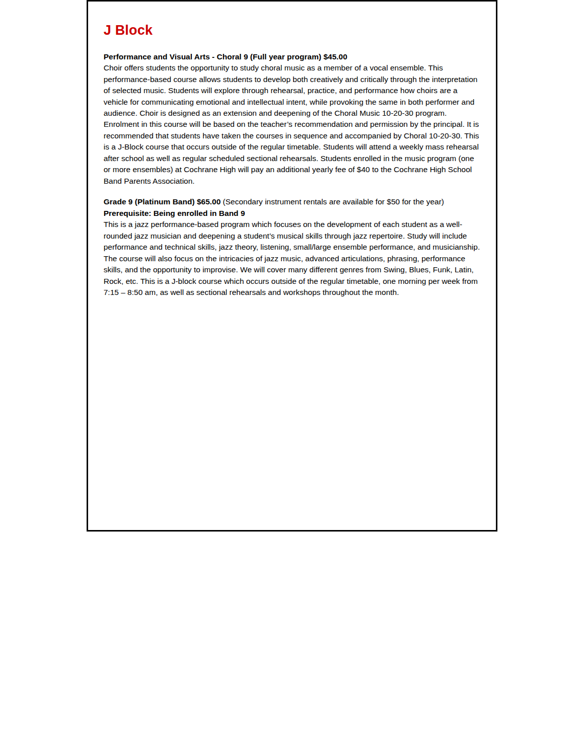J Block
Performance and Visual Arts - Choral 9 (Full year program) $45.00
Choir offers students the opportunity to study choral music as a member of a vocal ensemble. This performance-based course allows students to develop both creatively and critically through the interpretation of selected music. Students will explore through rehearsal, practice, and performance how choirs are a vehicle for communicating emotional and intellectual intent, while provoking the same in both performer and audience. Choir is designed as an extension and deepening of the Choral Music 10-20-30 program. Enrolment in this course will be based on the teacher’s recommendation and permission by the principal. It is recommended that students have taken the courses in sequence and accompanied by Choral 10-20-30. This is a J-Block course that occurs outside of the regular timetable. Students will attend a weekly mass rehearsal after school as well as regular scheduled sectional rehearsals. Students enrolled in the music program (one or more ensembles) at Cochrane High will pay an additional yearly fee of $40 to the Cochrane High School Band Parents Association.
Grade 9 (Platinum Band) $65.00 (Secondary instrument rentals are available for $50 for the year)
Prerequisite: Being enrolled in Band 9
This is a jazz performance-based program which focuses on the development of each student as a well-rounded jazz musician and deepening a student’s musical skills through jazz repertoire. Study will include performance and technical skills, jazz theory, listening, small/large ensemble performance, and musicianship. The course will also focus on the intricacies of jazz music, advanced articulations, phrasing, performance skills, and the opportunity to improvise. We will cover many different genres from Swing, Blues, Funk, Latin, Rock, etc. This is a J-block course which occurs outside of the regular timetable, one morning per week from 7:15 – 8:50 am, as well as sectional rehearsals and workshops throughout the month.